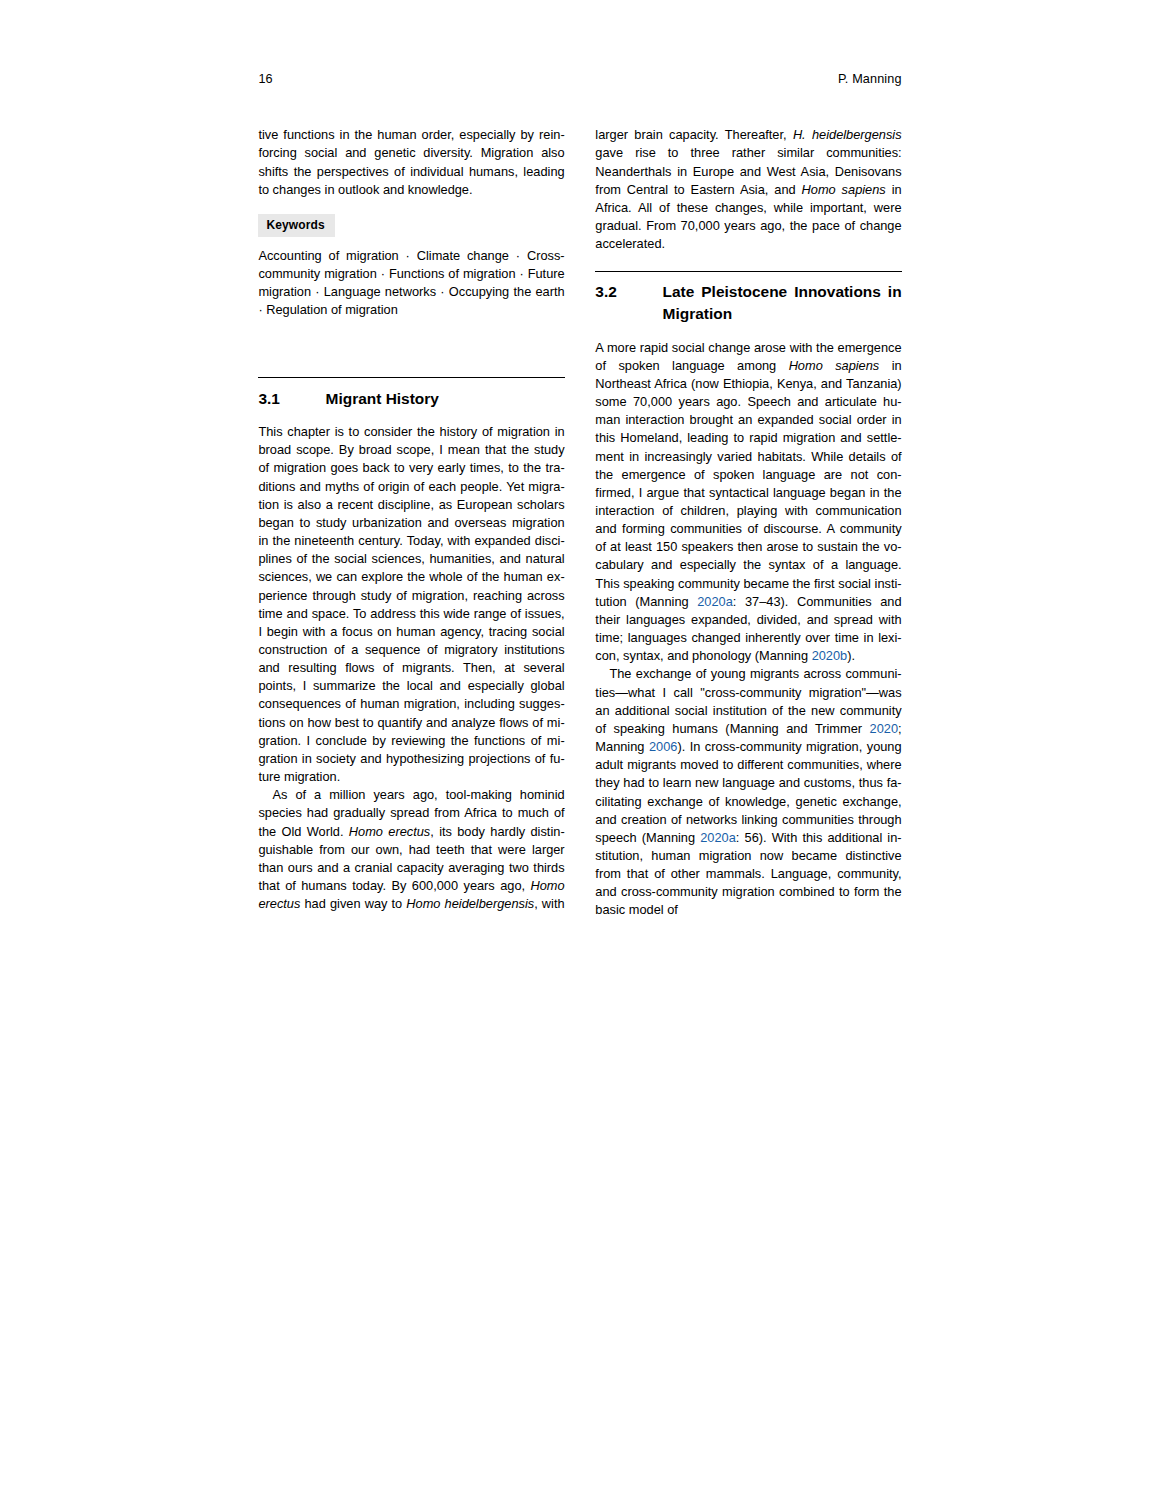16 P. Manning
tive functions in the human order, especially by reinforcing social and genetic diversity. Migration also shifts the perspectives of individual humans, leading to changes in outlook and knowledge.
Keywords
Accounting of migration · Climate change · Cross-community migration · Functions of migration · Future migration · Language networks · Occupying the earth · Regulation of migration
3.1 Migrant History
This chapter is to consider the history of migration in broad scope. By broad scope, I mean that the study of migration goes back to very early times, to the traditions and myths of origin of each people. Yet migration is also a recent discipline, as European scholars began to study urbanization and overseas migration in the nineteenth century. Today, with expanded disciplines of the social sciences, humanities, and natural sciences, we can explore the whole of the human experience through study of migration, reaching across time and space. To address this wide range of issues, I begin with a focus on human agency, tracing social construction of a sequence of migratory institutions and resulting flows of migrants. Then, at several points, I summarize the local and especially global consequences of human migration, including suggestions on how best to quantify and analyze flows of migration. I conclude by reviewing the functions of migration in society and hypothesizing projections of future migration.
As of a million years ago, tool-making hominid species had gradually spread from Africa to much of the Old World. Homo erectus, its body hardly distinguishable from our own, had teeth that were larger than ours and a cranial capacity averaging two thirds that of humans today. By 600,000 years ago, Homo erectus had given way to Homo heidelbergensis, with larger brain capacity. Thereafter, H. heidelbergensis gave rise to three rather similar communities: Neanderthals in Europe and West Asia, Denisovans from Central to Eastern Asia, and Homo sapiens in Africa. All of these changes, while important, were gradual. From 70,000 years ago, the pace of change accelerated.
3.2 Late Pleistocene Innovations in Migration
A more rapid social change arose with the emergence of spoken language among Homo sapiens in Northeast Africa (now Ethiopia, Kenya, and Tanzania) some 70,000 years ago. Speech and articulate human interaction brought an expanded social order in this Homeland, leading to rapid migration and settlement in increasingly varied habitats. While details of the emergence of spoken language are not confirmed, I argue that syntactical language began in the interaction of children, playing with communication and forming communities of discourse. A community of at least 150 speakers then arose to sustain the vocabulary and especially the syntax of a language. This speaking community became the first social institution (Manning 2020a: 37–43). Communities and their languages expanded, divided, and spread with time; languages changed inherently over time in lexicon, syntax, and phonology (Manning 2020b).
The exchange of young migrants across communities—what I call "cross-community migration"—was an additional social institution of the new community of speaking humans (Manning and Trimmer 2020; Manning 2006). In cross-community migration, young adult migrants moved to different communities, where they had to learn new language and customs, thus facilitating exchange of knowledge, genetic exchange, and creation of networks linking communities through speech (Manning 2020a: 56). With this additional institution, human migration now became distinctive from that of other mammals. Language, community, and cross-community migration combined to form the basic model of